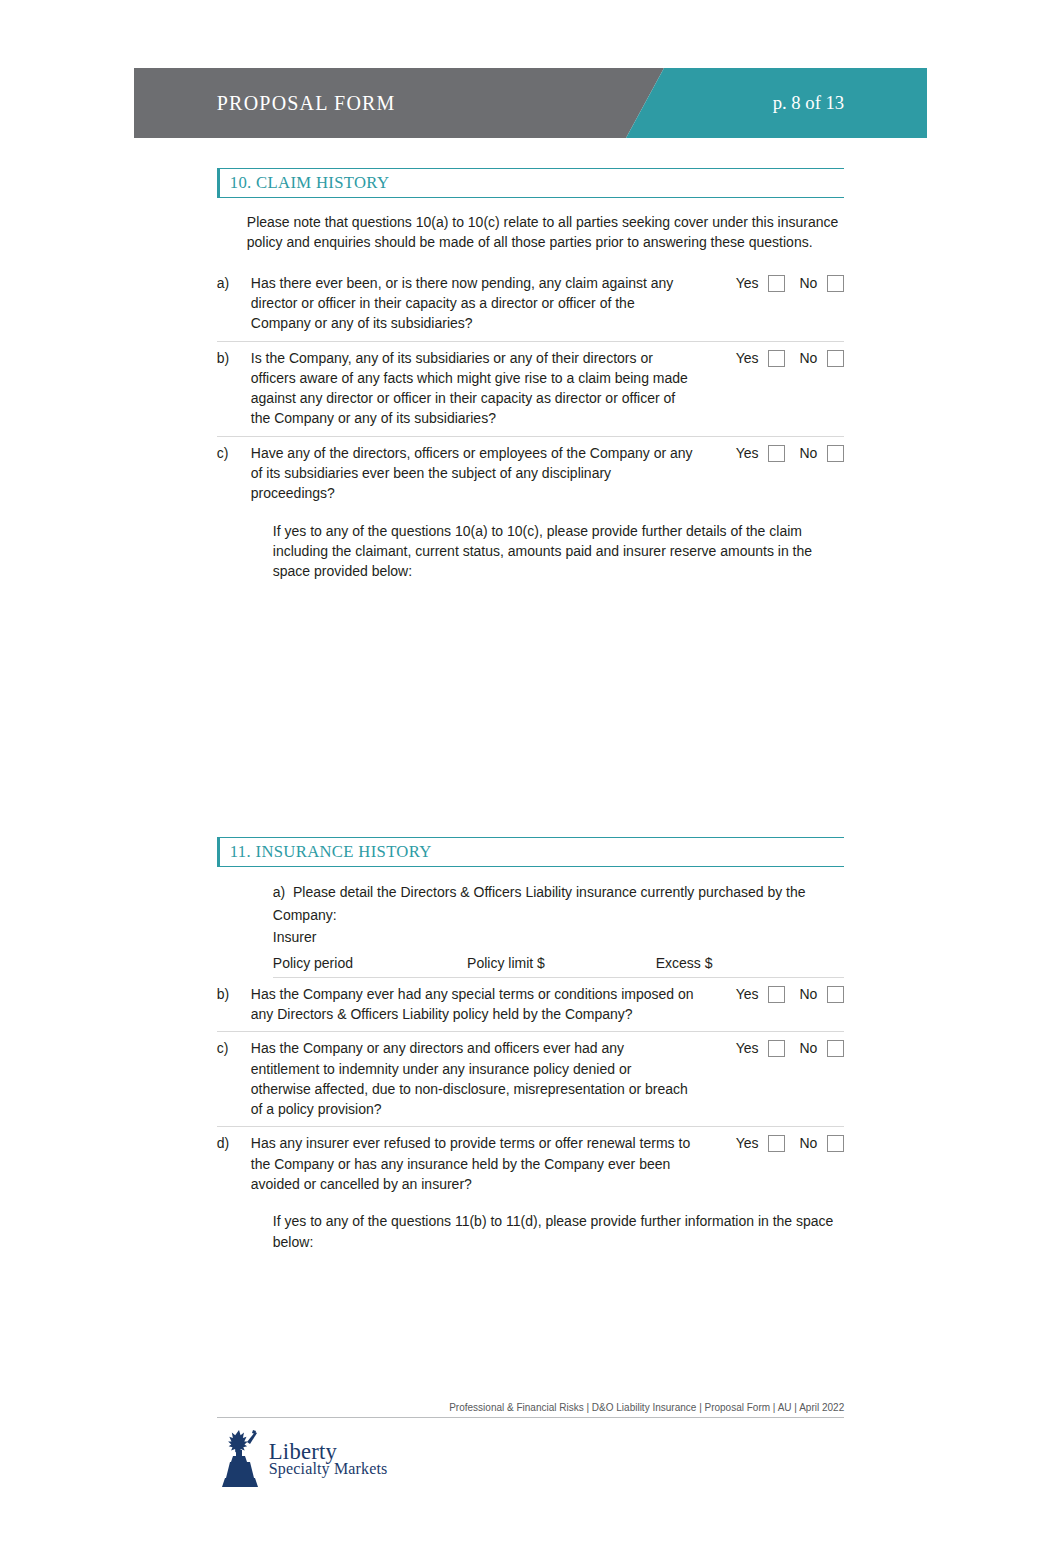PROPOSAL FORM
p. 8 of 13
10. CLAIM HISTORY
Please note that questions 10(a) to 10(c) relate to all parties seeking cover under this insurance policy and enquiries should be made of all those parties prior to answering these questions.
| a) | Has there ever been, or is there now pending, any claim against any director or officer in their capacity as a director or officer of the Company or any of its subsidiaries? | Yes No |
| b) | Is the Company, any of its subsidiaries or any of their directors or officers aware of any facts which might give rise to a claim being made against any director or officer in their capacity as director or officer of the Company or any of its subsidiaries? | Yes No |
| c) | Have any of the directors, officers or employees of the Company or any of its subsidiaries ever been the subject of any disciplinary proceedings? | Yes No |
If yes to any of the questions 10(a) to 10(c), please provide further details of the claim including the claimant, current status, amounts paid and insurer reserve amounts in the space provided below:
11. INSURANCE HISTORY
a) Please detail the Directors & Officers Liability insurance currently purchased by the Company:
Insurer
Policy period
Policy limit $
Excess $
| b) | Has the Company ever had any special terms or conditions imposed on any Directors & Officers Liability policy held by the Company? | Yes No |
| c) | Has the Company or any directors and officers ever had any entitlement to indemnity under any insurance policy denied or otherwise affected, due to non-disclosure, misrepresentation or breach of a policy provision? | Yes No |
| d) | Has any insurer ever refused to provide terms or offer renewal terms to the Company or has any insurance held by the Company ever been avoided or cancelled by an insurer? | Yes No |
If yes to any of the questions 11(b) to 11(d), please provide further information in the space below:
Professional & Financial Risks | D&O Liability Insurance | Proposal Form | AU | April 2022
Liberty Specialty Markets